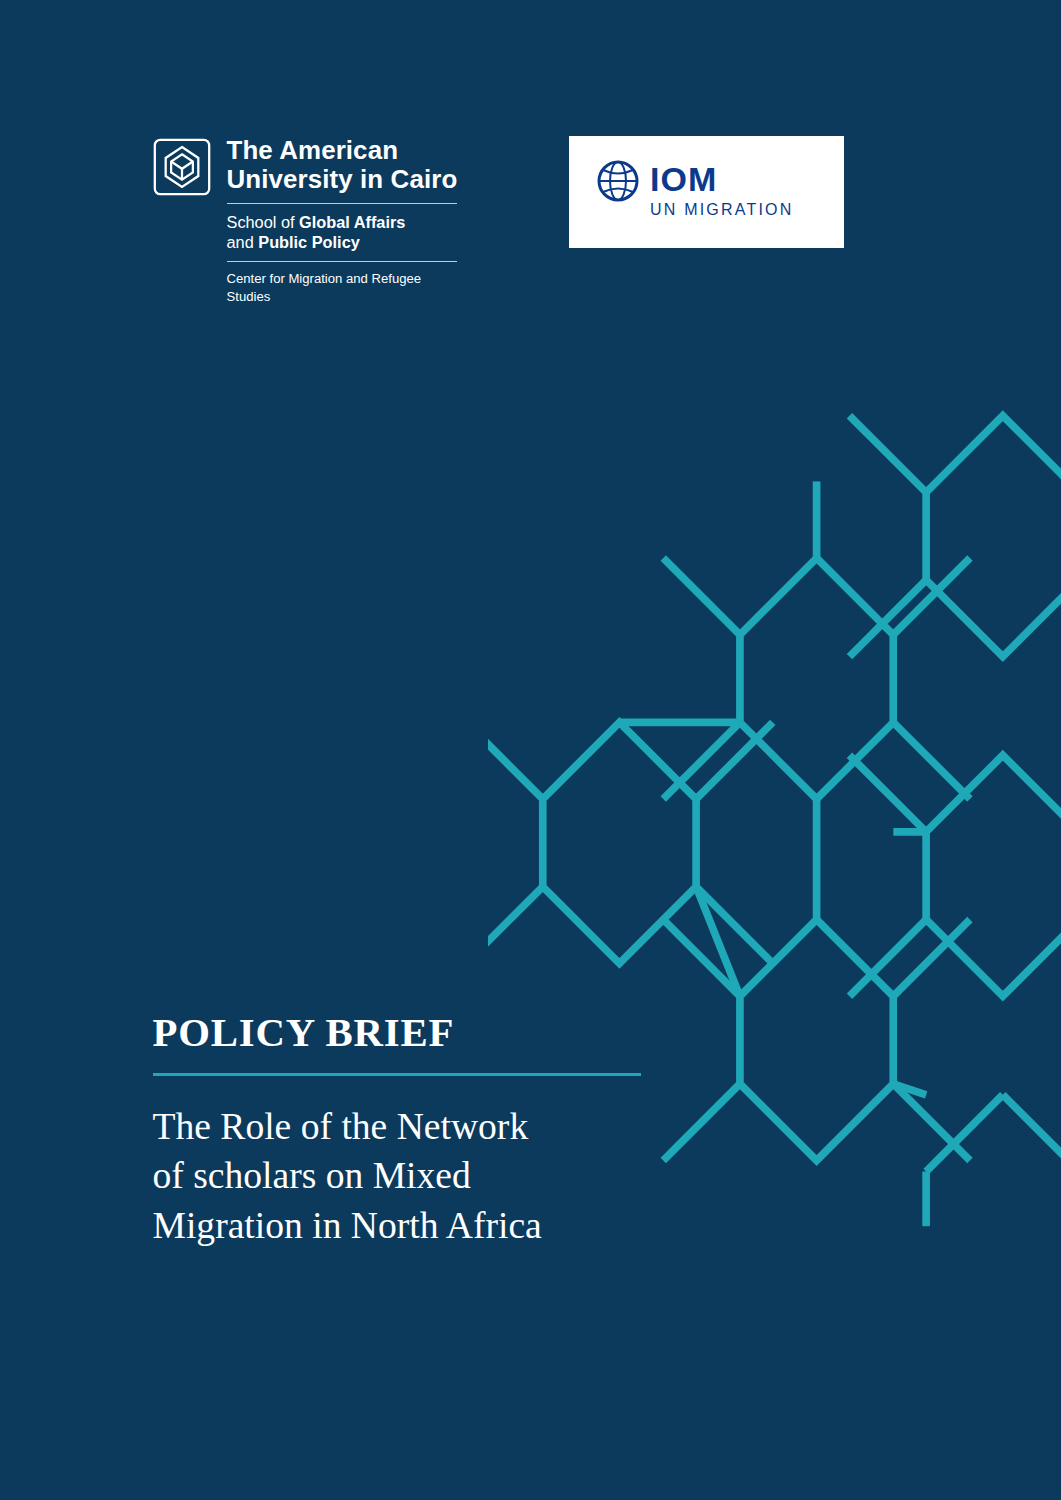The American
University in Cairo
School of Global Affairs
and Public Policy
Center for Migration and Refugee
Studies
IOM UN MIGRATION
POLICY BRIEF
The Role of the Network
of scholars on Mixed
Migration in North Africa